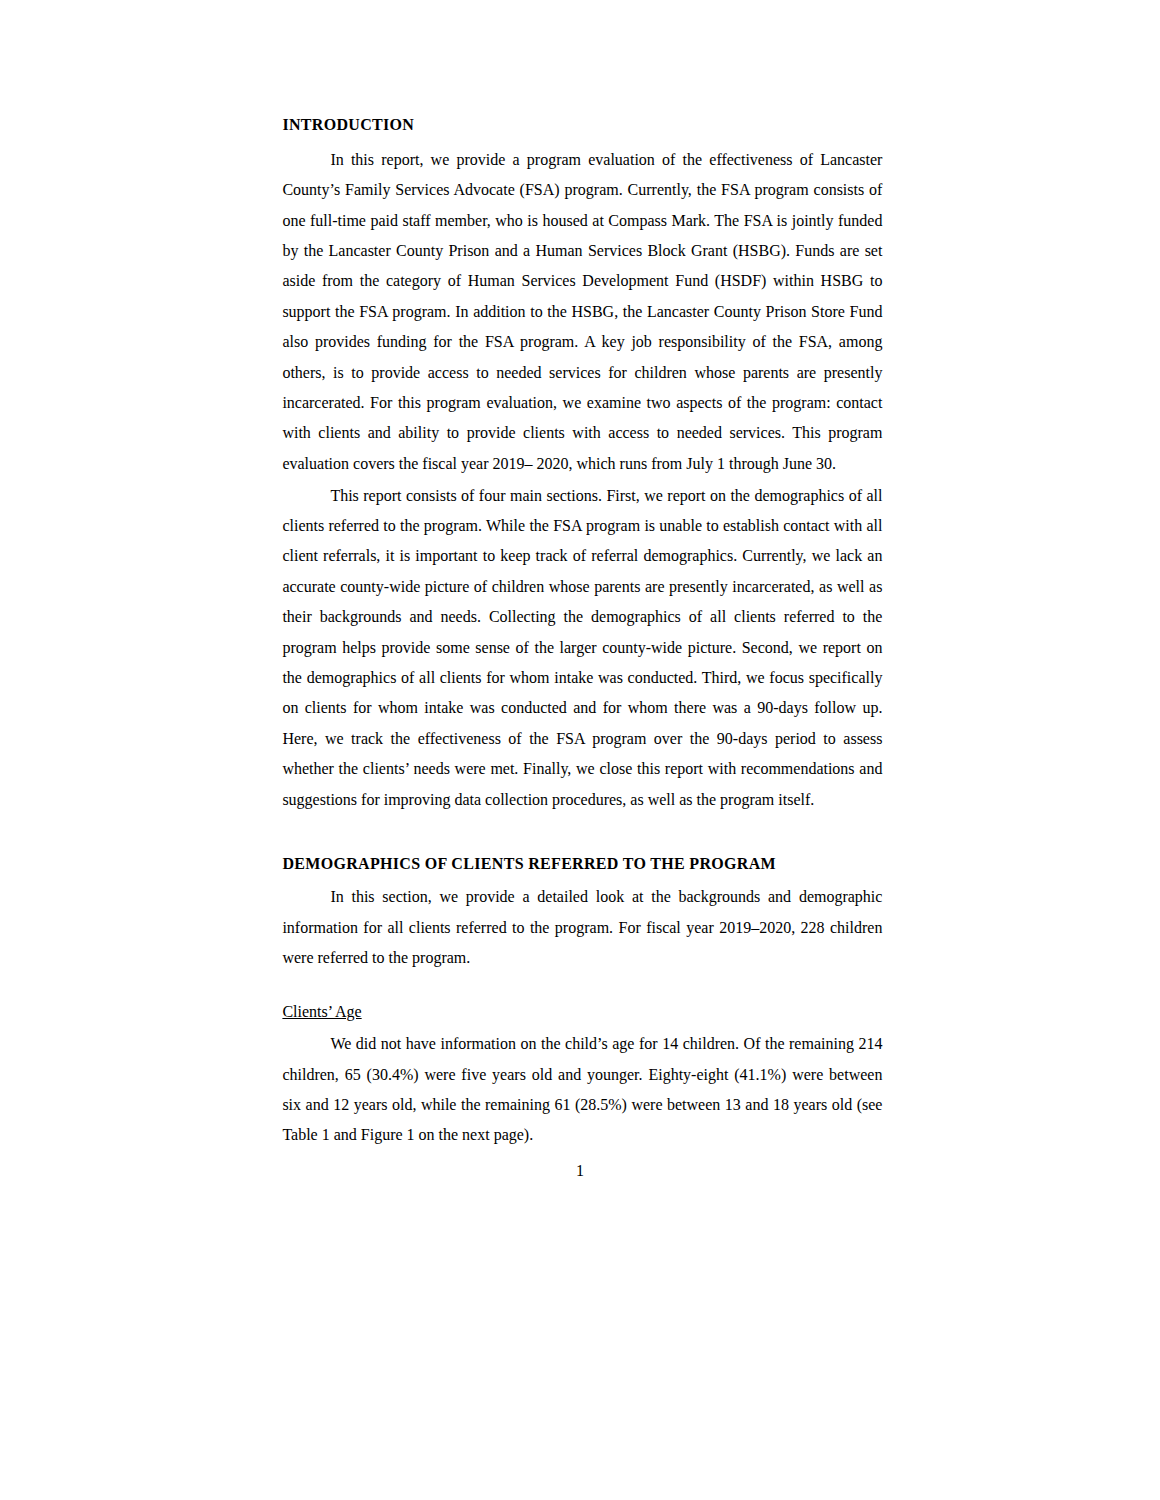INTRODUCTION
In this report, we provide a program evaluation of the effectiveness of Lancaster County’s Family Services Advocate (FSA) program. Currently, the FSA program consists of one full-time paid staff member, who is housed at Compass Mark. The FSA is jointly funded by the Lancaster County Prison and a Human Services Block Grant (HSBG). Funds are set aside from the category of Human Services Development Fund (HSDF) within HSBG to support the FSA program. In addition to the HSBG, the Lancaster County Prison Store Fund also provides funding for the FSA program. A key job responsibility of the FSA, among others, is to provide access to needed services for children whose parents are presently incarcerated. For this program evaluation, we examine two aspects of the program: contact with clients and ability to provide clients with access to needed services. This program evaluation covers the fiscal year 2019– 2020, which runs from July 1 through June 30.
This report consists of four main sections. First, we report on the demographics of all clients referred to the program. While the FSA program is unable to establish contact with all client referrals, it is important to keep track of referral demographics. Currently, we lack an accurate county-wide picture of children whose parents are presently incarcerated, as well as their backgrounds and needs. Collecting the demographics of all clients referred to the program helps provide some sense of the larger county-wide picture. Second, we report on the demographics of all clients for whom intake was conducted. Third, we focus specifically on clients for whom intake was conducted and for whom there was a 90-days follow up. Here, we track the effectiveness of the FSA program over the 90-days period to assess whether the clients’ needs were met. Finally, we close this report with recommendations and suggestions for improving data collection procedures, as well as the program itself.
DEMOGRAPHICS OF CLIENTS REFERRED TO THE PROGRAM
In this section, we provide a detailed look at the backgrounds and demographic information for all clients referred to the program. For fiscal year 2019–2020, 228 children were referred to the program.
Clients’ Age
We did not have information on the child’s age for 14 children. Of the remaining 214 children, 65 (30.4%) were five years old and younger. Eighty-eight (41.1%) were between six and 12 years old, while the remaining 61 (28.5%) were between 13 and 18 years old (see Table 1 and Figure 1 on the next page).
1